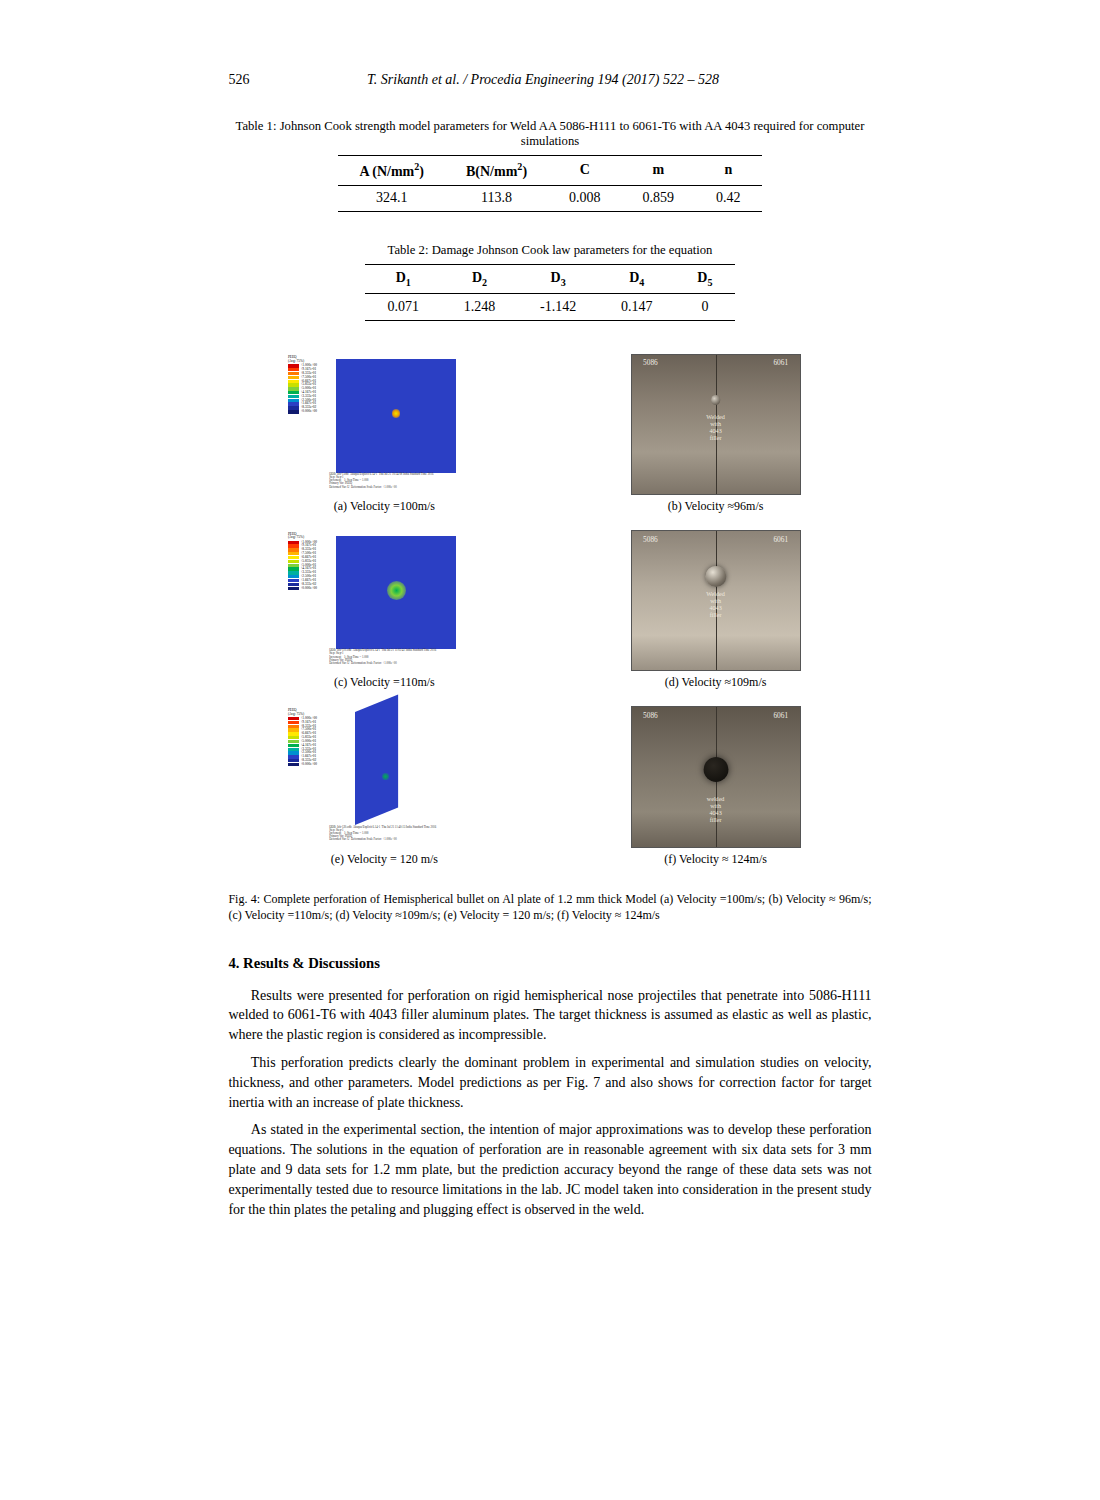526 T. Srikanth et al. / Procedia Engineering 194 (2017) 522 – 528
Table 1: Johnson Cook strength model parameters for Weld AA 5086-H111 to 6061-T6 with AA 4043 required for computer simulations
| A (N/mm 2 ) | B(N/mm 2 ) | C | m | n |
| --- | --- | --- | --- | --- |
| 324.1 | 113.8 | 0.008 | 0.859 | 0.42 |
Table 2: Damage Johnson Cook law parameters for the equation
| D 1 | D 2 | D 3 | D 4 | D 5 |
| --- | --- | --- | --- | --- |
| 0.071 | 1.248 | -1.142 | 0.147 | 0 |
PEEQ
(Avg: 75%)
+1.000e+00
+9.167e-01
+8.333e-01
+7.500e-01
+6.667e-01
+5.833e-01
+5.000e-01
+4.167e-01
+3.333e-01
+2.500e-01
+1.667e-01
+8.333e-02
+0.000e+00
ODB: Job-1.odb Abaqus/Explicit 6.14-1 Thu Jul 21 10:24:08 India Standard Time 2016
Step: Step-1
Increment 1: Step Time = 1.000
Primary Var: PEEQ
Deformed Var: U Deformation Scale Factor: +1.000e+00
(a) Velocity =100m/s
5086 6061
Welded
with
4043
filler
(b) Velocity ≈96m/s
PEEQ
(Avg: 75%)
+1.000e+00
+9.167e-01
+8.333e-01
+7.500e-01
+6.667e-01
+5.833e-01
+5.000e-01
+4.167e-01
+3.333e-01
+2.500e-01
+1.667e-01
+8.333e-02
+0.000e+00
ODB: Job-110.odb Abaqus/Explicit 6.14-1 Thu Jul 21 11:02:41 India Standard Time 2016
Step: Step-1
Increment 1: Step Time = 1.000
Primary Var: PEEQ
Deformed Var: U Deformation Scale Factor: +1.000e+00
(c) Velocity =110m/s
5086 6061
Welded
with
4043
filler
(d) Velocity ≈109m/s
PEEQ
(Avg: 75%)
+1.000e+00
+9.167e-01
+8.333e-01
+7.500e-01
+6.667e-01
+5.833e-01
+5.000e-01
+4.167e-01
+3.333e-01
+2.500e-01
+1.667e-01
+8.333e-02
+0.000e+00
ODB: Job-120.odb Abaqus/Explicit 6.14-1 Thu Jul 21 11:40:15 India Standard Time 2016
Step: Step-1
Increment 1: Step Time = 1.000
Primary Var: PEEQ
Deformed Var: U Deformation Scale Factor: +1.000e+00
(e) Velocity = 120 m/s
5086 6061
welded
with
4043
filler
(f) Velocity ≈ 124m/s
Fig. 4: Complete perforation of Hemispherical bullet on Al plate of 1.2 mm thick Model (a) Velocity =100m/s; (b) Velocity ≈ 96m/s; (c) Velocity =110m/s; (d) Velocity ≈109m/s; (e) Velocity = 120 m/s; (f) Velocity ≈ 124m/s
4. Results & Discussions
Results were presented for perforation on rigid hemispherical nose projectiles that penetrate into 5086-H111 welded to 6061-T6 with 4043 filler aluminum plates. The target thickness is assumed as elastic as well as plastic, where the plastic region is considered as incompressible.
This perforation predicts clearly the dominant problem in experimental and simulation studies on velocity, thickness, and other parameters. Model predictions as per Fig. 7 and also shows for correction factor for target inertia with an increase of plate thickness.
As stated in the experimental section, the intention of major approximations was to develop these perforation equations. The solutions in the equation of perforation are in reasonable agreement with six data sets for 3 mm plate and 9 data sets for 1.2 mm plate, but the prediction accuracy beyond the range of these data sets was not experimentally tested due to resource limitations in the lab. JC model taken into consideration in the present study for the thin plates the petaling and plugging effect is observed in the weld.